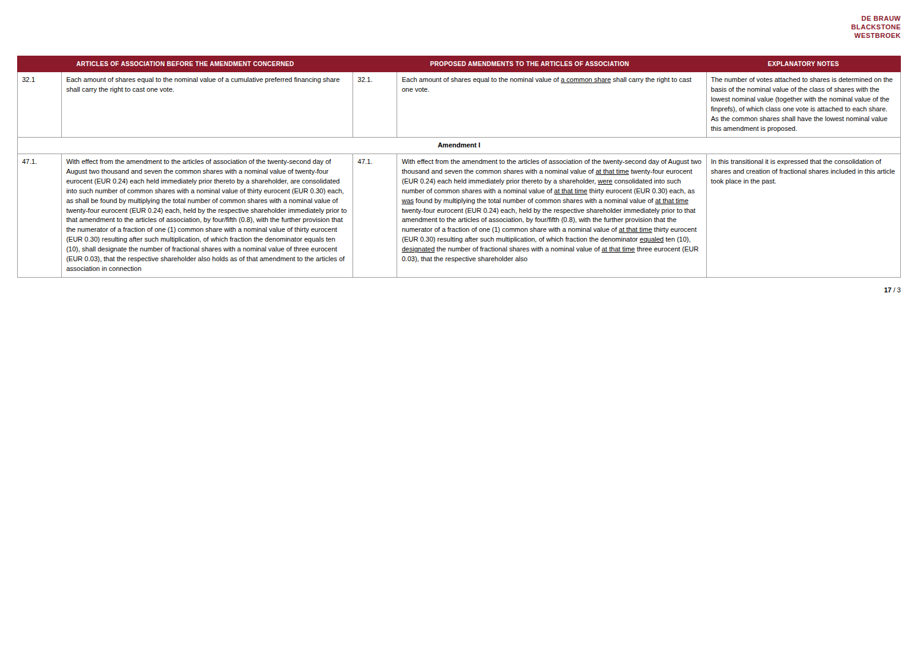DE BRAUW
BLACKSTONE
WESTBROEK
| Articles of association before the amendment concerned | Proposed amendments to the articles of association | Explanatory notes |
| --- | --- | --- |
| 32.1 | Each amount of shares equal to the nominal value of a cumulative preferred financing share shall carry the right to cast one vote. | 32.1. | Each amount of shares equal to the nominal value of a common share shall carry the right to cast one vote. | The number of votes attached to shares is determined on the basis of the nominal value of the class of shares with the lowest nominal value (together with the nominal value of the finprefs), of which class one vote is attached to each share. As the common shares shall have the lowest nominal value this amendment is proposed. |
| Amendment I |
| 47.1. | With effect from the amendment to the articles of association of the twenty-second day of August two thousand and seven the common shares with a nominal value of twenty-four eurocent (EUR 0.24) each held immediately prior thereto by a shareholder, are consolidated into such number of common shares with a nominal value of thirty eurocent (EUR 0.30) each, as shall be found by multiplying the total number of common shares with a nominal value of twenty-four eurocent (EUR 0.24) each, held by the respective shareholder immediately prior to that amendment to the articles of association, by four/fifth (0.8), with the further provision that the numerator of a fraction of one (1) common share with a nominal value of thirty eurocent (EUR 0.30) resulting after such multiplication, of which fraction the denominator equals ten (10), shall designate the number of fractional shares with a nominal value of three eurocent (EUR 0.03), that the respective shareholder also holds as of that amendment to the articles of association in connection | 47.1. | With effect from the amendment to the articles of association of the twenty-second day of August two thousand and seven the common shares with a nominal value of at that time twenty-four eurocent (EUR 0.24) each held immediately prior thereto by a shareholder, were consolidated into such number of common shares with a nominal value of at that time thirty eurocent (EUR 0.30) each, as was found by multiplying the total number of common shares with a nominal value of at that time twenty-four eurocent (EUR 0.24) each, held by the respective shareholder immediately prior to that amendment to the articles of association, by four/fifth (0.8), with the further provision that the numerator of a fraction of one (1) common share with a nominal value of at that time thirty eurocent (EUR 0.30) resulting after such multiplication, of which fraction the denominator equaled ten (10), designated the number of fractional shares with a nominal value of at that time three eurocent (EUR 0.03), that the respective shareholder also | In this transitional it is expressed that the consolidation of shares and creation of fractional shares included in this article took place in the past. |
17 / 3